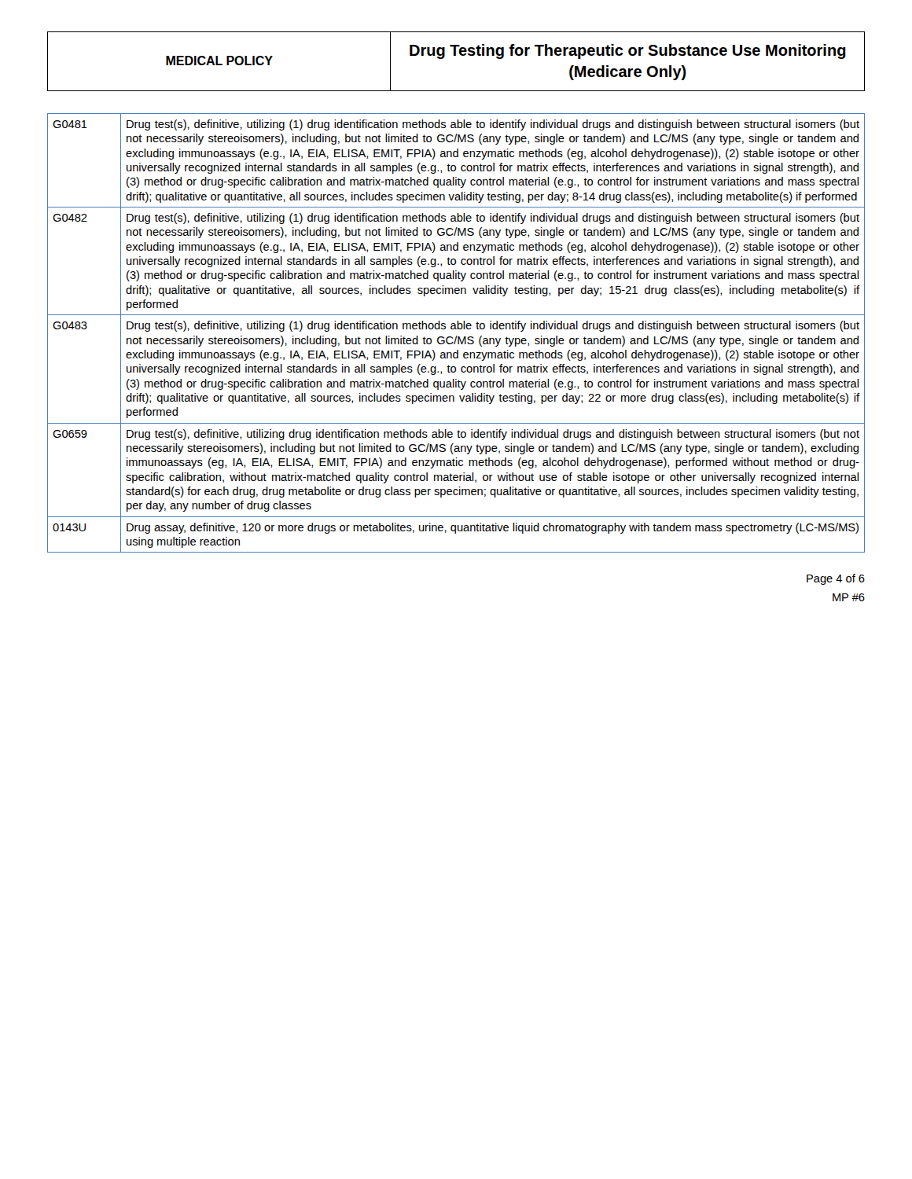| MEDICAL POLICY | Drug Testing for Therapeutic or Substance Use Monitoring (Medicare Only) |
| G0481 | Drug test(s), definitive, utilizing (1) drug identification methods able to identify individual drugs and distinguish between structural isomers (but not necessarily stereoisomers), including, but not limited to GC/MS (any type, single or tandem) and LC/MS (any type, single or tandem and excluding immunoassays (e.g., IA, EIA, ELISA, EMIT, FPIA) and enzymatic methods (eg, alcohol dehydrogenase)), (2) stable isotope or other universally recognized internal standards in all samples (e.g., to control for matrix effects, interferences and variations in signal strength), and (3) method or drug-specific calibration and matrix-matched quality control material (e.g., to control for instrument variations and mass spectral drift); qualitative or quantitative, all sources, includes specimen validity testing, per day; 8-14 drug class(es), including metabolite(s) if performed |
| G0482 | Drug test(s), definitive, utilizing (1) drug identification methods able to identify individual drugs and distinguish between structural isomers (but not necessarily stereoisomers), including, but not limited to GC/MS (any type, single or tandem) and LC/MS (any type, single or tandem and excluding immunoassays (e.g., IA, EIA, ELISA, EMIT, FPIA) and enzymatic methods (eg, alcohol dehydrogenase)), (2) stable isotope or other universally recognized internal standards in all samples (e.g., to control for matrix effects, interferences and variations in signal strength), and (3) method or drug-specific calibration and matrix-matched quality control material (e.g., to control for instrument variations and mass spectral drift); qualitative or quantitative, all sources, includes specimen validity testing, per day; 15-21 drug class(es), including metabolite(s) if performed |
| G0483 | Drug test(s), definitive, utilizing (1) drug identification methods able to identify individual drugs and distinguish between structural isomers (but not necessarily stereoisomers), including, but not limited to GC/MS (any type, single or tandem) and LC/MS (any type, single or tandem and excluding immunoassays (e.g., IA, EIA, ELISA, EMIT, FPIA) and enzymatic methods (eg, alcohol dehydrogenase)), (2) stable isotope or other universally recognized internal standards in all samples (e.g., to control for matrix effects, interferences and variations in signal strength), and (3) method or drug-specific calibration and matrix-matched quality control material (e.g., to control for instrument variations and mass spectral drift); qualitative or quantitative, all sources, includes specimen validity testing, per day; 22 or more drug class(es), including metabolite(s) if performed |
| G0659 | Drug test(s), definitive, utilizing drug identification methods able to identify individual drugs and distinguish between structural isomers (but not necessarily stereoisomers), including but not limited to GC/MS (any type, single or tandem) and LC/MS (any type, single or tandem), excluding immunoassays (eg, IA, EIA, ELISA, EMIT, FPIA) and enzymatic methods (eg, alcohol dehydrogenase), performed without method or drug-specific calibration, without matrix-matched quality control material, or without use of stable isotope or other universally recognized internal standard(s) for each drug, drug metabolite or drug class per specimen; qualitative or quantitative, all sources, includes specimen validity testing, per day, any number of drug classes |
| 0143U | Drug assay, definitive, 120 or more drugs or metabolites, urine, quantitative liquid chromatography with tandem mass spectrometry (LC-MS/MS) using multiple reaction |
Page 4 of 6
MP #6